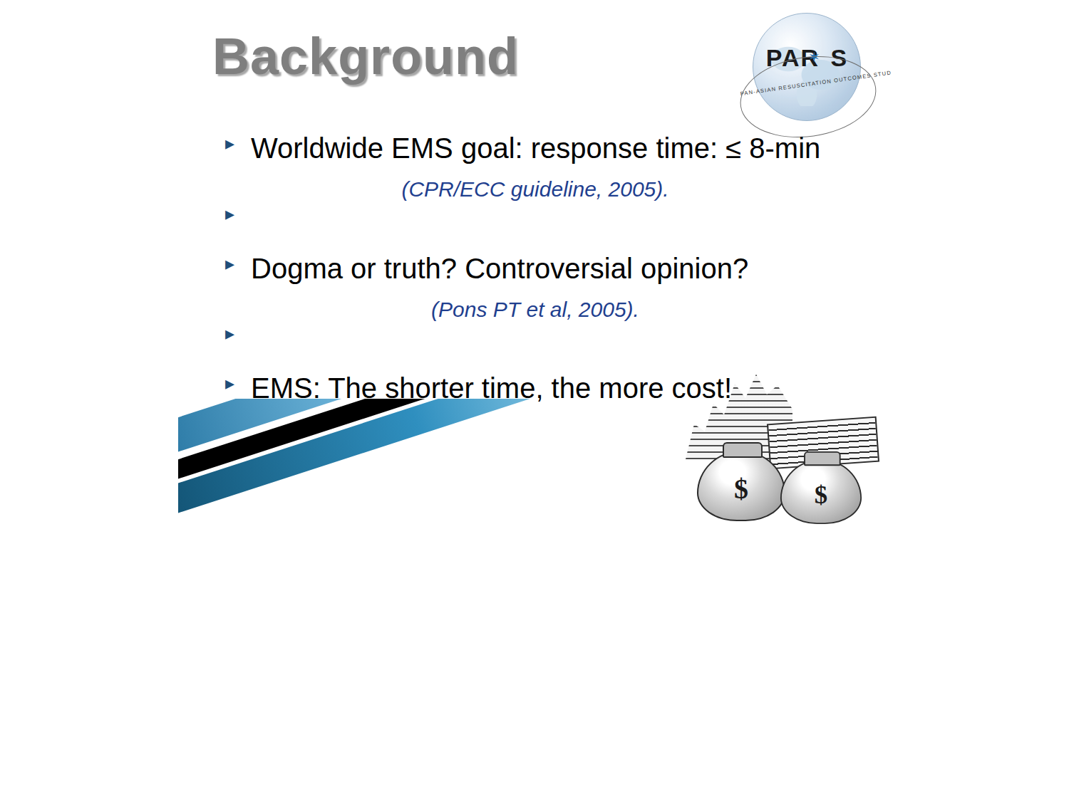Background
PAR S
✶
PAN-ASIAN RESUSCITATION OUTCOMES STUDY
Worldwide EMS goal: response time: ≤ 8-min (CPR/ECC guideline, 2005).
Dogma or truth? Controversial opinion? (Pons PT et al, 2005).
EMS: The shorter time, the more cost!